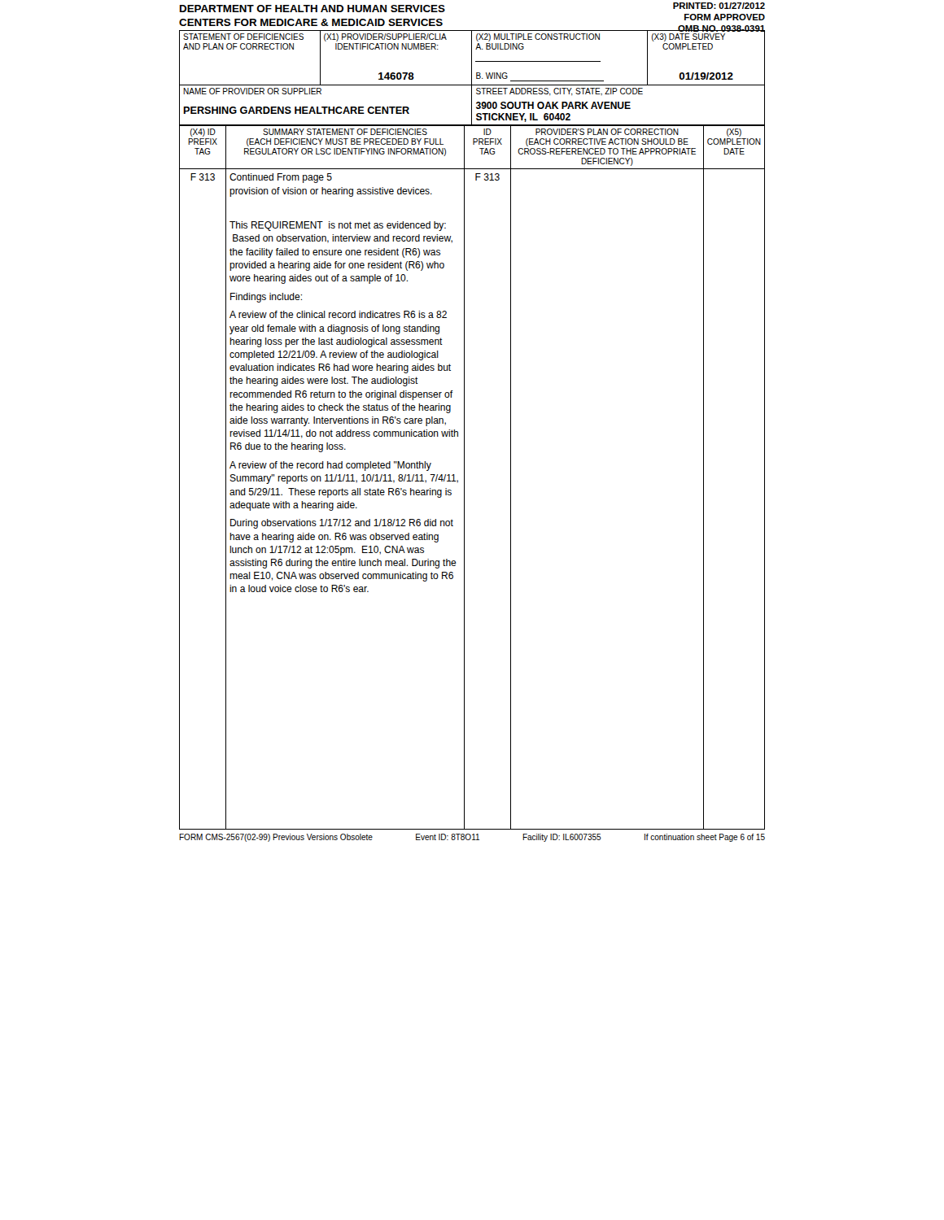PRINTED: 01/27/2012
FORM APPROVED
OMB NO. 0938-0391
DEPARTMENT OF HEALTH AND HUMAN SERVICES
CENTERS FOR MEDICARE & MEDICAID SERVICES
| STATEMENT OF DEFICIENCIES AND PLAN OF CORRECTION | (X1) PROVIDER/SUPPLIER/CLIA IDENTIFICATION NUMBER: 146078 | (X2) MULTIPLE CONSTRUCTION A. BUILDING B. WING | (X3) DATE SURVEY COMPLETED 01/19/2012 |
| NAME OF PROVIDER OR SUPPLIER PERSHING GARDENS HEALTHCARE CENTER | STREET ADDRESS, CITY, STATE, ZIP CODE 3900 SOUTH OAK PARK AVENUE STICKNEY, IL 60402 |
| (X4) ID PREFIX TAG | SUMMARY STATEMENT OF DEFICIENCIES (EACH DEFICIENCY MUST BE PRECEDED BY FULL REGULATORY OR LSC IDENTIFYING INFORMATION) | ID PREFIX TAG | PROVIDER'S PLAN OF CORRECTION (EACH CORRECTIVE ACTION SHOULD BE CROSS-REFERENCED TO THE APPROPRIATE DEFICIENCY) | (X5) COMPLETION DATE |
| F 313 | Continued From page 5 provision of vision or hearing assistive devices. This REQUIREMENT is not met as evidenced by: Based on observation, interview and record review, the facility failed to ensure one resident (R6) was provided a hearing aide for one resident (R6) who wore hearing aides out of a sample of 10. Findings include: A review of the clinical record indicatres R6 is a 82 year old female with a diagnosis of long standing hearing loss per the last audiological assessment completed 12/21/09. A review of the audiological evaluation indicates R6 had wore hearing aides but the hearing aides were lost. The audiologist recommended R6 return to the original dispenser of the hearing aides to check the status of the hearing aide loss warranty. Interventions in R6's care plan, revised 11/14/11, do not address communication with R6 due to the hearing loss. A review of the record had completed "Monthly Summary" reports on 11/1/11, 10/1/11, 8/1/11, 7/4/11, and 5/29/11. These reports all state R6's hearing is adequate with a hearing aide. During observations 1/17/12 and 1/18/12 R6 did not have a hearing aide on. R6 was observed eating lunch on 1/17/12 at 12:05pm. E10, CNA was assisting R6 during the entire lunch meal. During the meal E10, CNA was observed communicating to R6 in a loud voice close to R6's ear. | F 313 | | |
FORM CMS-2567(02-99) Previous Versions Obsolete
Event ID: 8T8O11
Facility ID: IL6007355
If continuation sheet Page 6 of 15